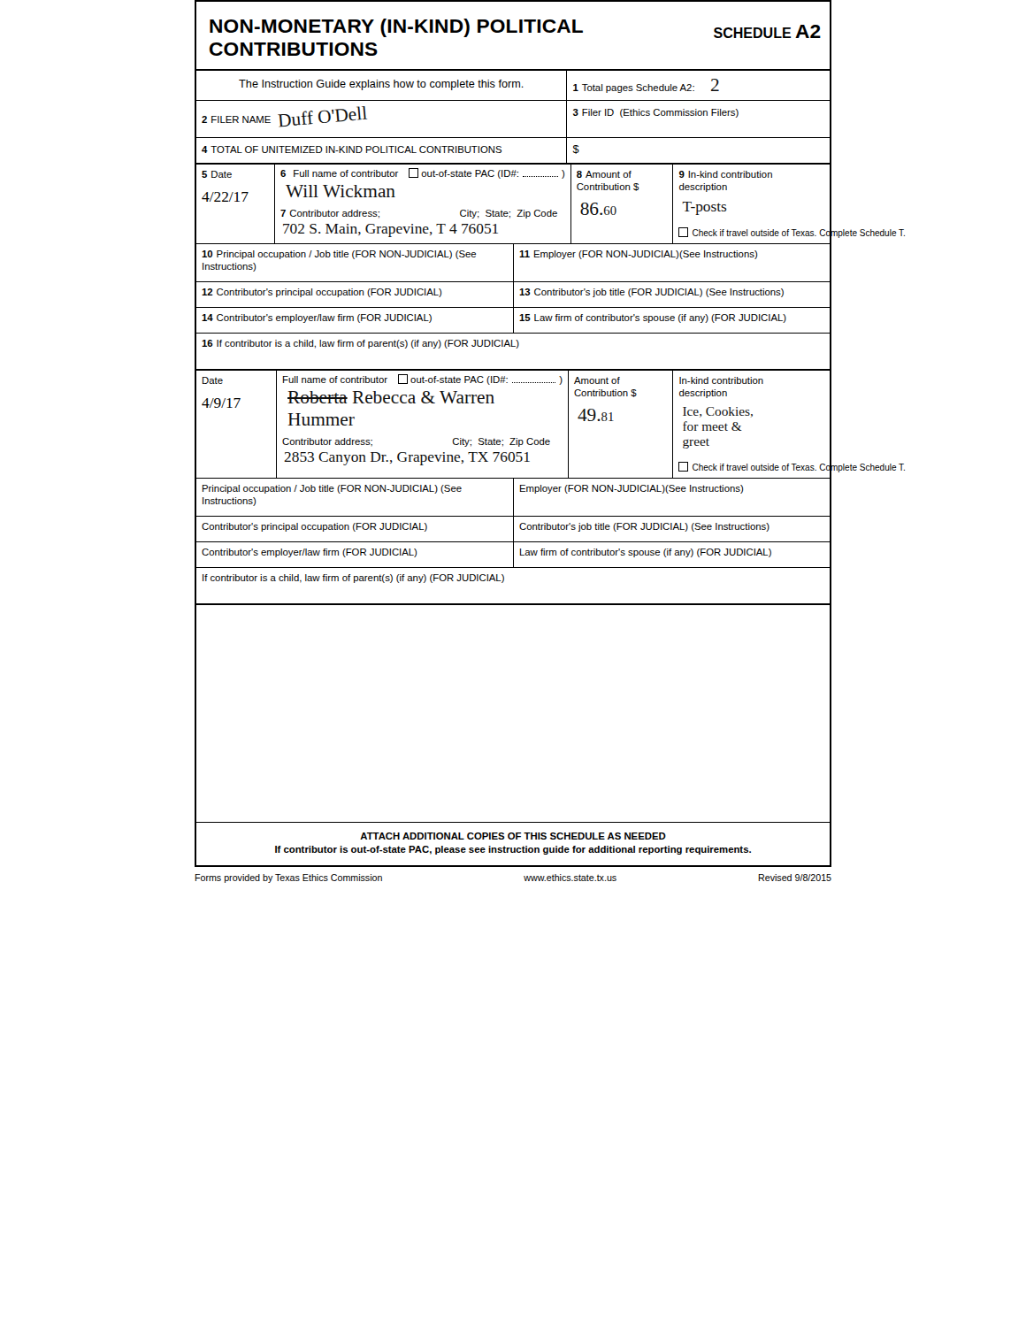NON-MONETARY (IN-KIND) POLITICAL
CONTRIBUTIONS
SCHEDULE A2
The Instruction Guide explains how to complete this form.
1 Total pages Schedule A2: 2
2 FILER NAME Duff O'Dell
3 Filer ID (Ethics Commission Filers)
4 TOTAL OF UNITEMIZED IN-KIND POLITICAL CONTRIBUTIONS
$
5 Date
4/22/17
6 Full name of contributor out-of-state PAC (ID#: )
Will Wickman
7 Contributor address; City; State; Zip Code
702 S. Main, Grapevine, T 4 76051
8 Amount of
Contribution $
86.60
9 In-kind contribution
description
T-posts
Check if travel outside of Texas. Complete Schedule T.
10 Principal occupation / Job title (FOR NON-JUDICIAL) (See Instructions)
11 Employer (FOR NON-JUDICIAL)(See Instructions)
12 Contributor's principal occupation (FOR JUDICIAL)
13 Contributor's job title (FOR JUDICIAL) (See Instructions)
14 Contributor's employer/law firm (FOR JUDICIAL)
15 Law firm of contributor's spouse (if any) (FOR JUDICIAL)
16 If contributor is a child, law firm of parent(s) (if any) (FOR JUDICIAL)
Date
4/9/17
Full name of contributor out-of-state PAC (ID#: )
Roberta Rebecca & Warren Hummer
Contributor address; City; State; Zip Code
2853 Canyon Dr., Grapevine, TX 76051
Amount of
Contribution $
49.81
In-kind contribution
description
Ice, Cookies,
for meet &
greet
Check if travel outside of Texas. Complete Schedule T.
Principal occupation / Job title (FOR NON-JUDICIAL) (See Instructions)
Employer (FOR NON-JUDICIAL)(See Instructions)
Contributor's principal occupation (FOR JUDICIAL)
Contributor's job title (FOR JUDICIAL) (See Instructions)
Contributor's employer/law firm (FOR JUDICIAL)
Law firm of contributor's spouse (if any) (FOR JUDICIAL)
If contributor is a child, law firm of parent(s) (if any) (FOR JUDICIAL)
ATTACH ADDITIONAL COPIES OF THIS SCHEDULE AS NEEDED
If contributor is out-of-state PAC, please see instruction guide for additional reporting requirements.
Forms provided by Texas Ethics Commission
www.ethics.state.tx.us
Revised 9/8/2015